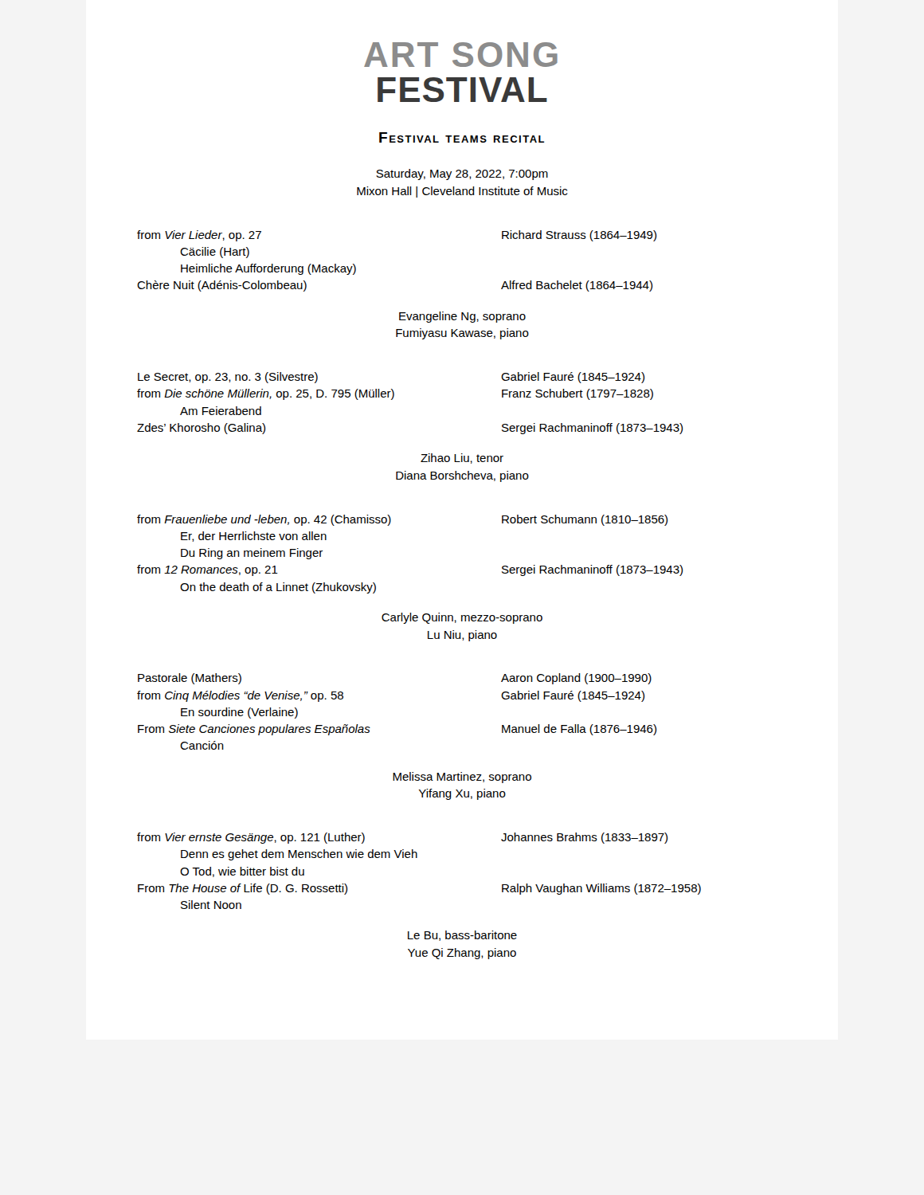ART SONG
FESTIVAL
Festival Teams Recital
Saturday, May 28, 2022, 7:00pm
Mixon Hall | Cleveland Institute of Music
| from Vier Lieder , op. 27 | Richard Strauss (1864–1949) |
| Cäcilie (Hart) | |
| Heimliche Aufforderung (Mackay) | |
| Chère Nuit (Adénis-Colombeau) | Alfred Bachelet (1864–1944) |
Evangeline Ng, soprano
Fumiyasu Kawase, piano
| Le Secret, op. 23, no. 3 (Silvestre) | Gabriel Fauré (1845–1924) |
| from Die schöne Müllerin, op. 25, D. 795 (Müller) | Franz Schubert (1797–1828) |
| Am Feierabend | |
| Zdes’ Khorosho (Galina) | Sergei Rachmaninoff (1873–1943) |
Zihao Liu, tenor
Diana Borshcheva, piano
| from Frauenliebe und -leben, op. 42 (Chamisso) | Robert Schumann (1810–1856) |
| Er, der Herrlichste von allen | |
| Du Ring an meinem Finger | |
| from 12 Romances , op. 21 | Sergei Rachmaninoff (1873–1943) |
| On the death of a Linnet (Zhukovsky) | |
Carlyle Quinn, mezzo-soprano
Lu Niu, piano
| Pastorale (Mathers) | Aaron Copland (1900–1990) |
| from Cinq Mélodies “de Venise,” op. 58 | Gabriel Fauré (1845–1924) |
| En sourdine (Verlaine) | |
| From Siete Canciones populares Españolas | Manuel de Falla (1876–1946) |
| Canción | |
Melissa Martinez, soprano
Yifang Xu, piano
| from Vier ernste Gesänge , op. 121 (Luther) | Johannes Brahms (1833–1897) |
| Denn es gehet dem Menschen wie dem Vieh | |
| O Tod, wie bitter bist du | |
| From The House of Life (D. G. Rossetti) | Ralph Vaughan Williams (1872–1958) |
| Silent Noon | |
Le Bu, bass-baritone
Yue Qi Zhang, piano